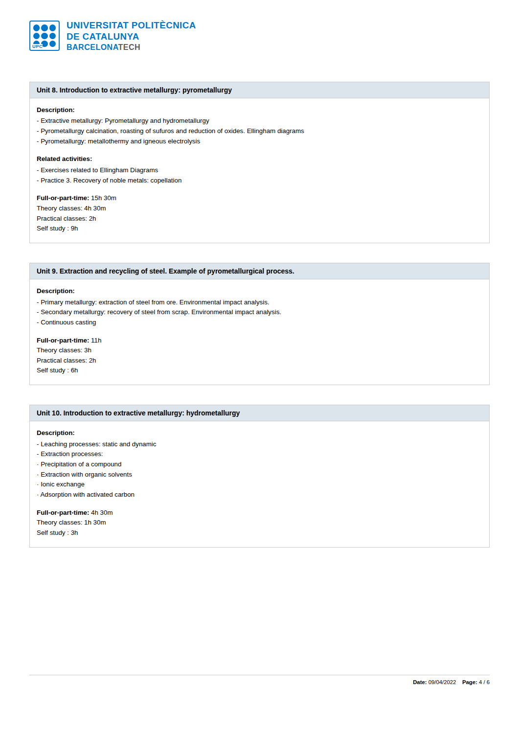UPC
UNIVERSITAT POLITÈCNICA
DE CATALUNYA
BARCELONATECH
Unit 8. Introduction to extractive metallurgy: pyrometallurgy
Description:
- Extractive metallurgy: Pyrometallurgy and hydrometallurgy
- Pyrometallurgy calcination, roasting of sufuros and reduction of oxides. Ellingham diagrams
- Pyrometallurgy: metallothermy and igneous electrolysis
Related activities:
- Exercises related to Ellingham Diagrams
- Practice 3. Recovery of noble metals: copellation
Full-or-part-time: 15h 30m
Theory classes: 4h 30m
Practical classes: 2h
Self study : 9h
Unit 9. Extraction and recycling of steel. Example of pyrometallurgical process.
Description:
- Primary metallurgy: extraction of steel from ore. Environmental impact analysis.
- Secondary metallurgy: recovery of steel from scrap. Environmental impact analysis.
- Continuous casting
Full-or-part-time: 11h
Theory classes: 3h
Practical classes: 2h
Self study : 6h
Unit 10. Introduction to extractive metallurgy: hydrometallurgy
Description:
- Leaching processes: static and dynamic
- Extraction processes:
· Precipitation of a compound
· Extraction with organic solvents
· Ionic exchange
· Adsorption with activated carbon
Full-or-part-time: 4h 30m
Theory classes: 1h 30m
Self study : 3h
Date: 09/04/2022 Page: 4 / 6